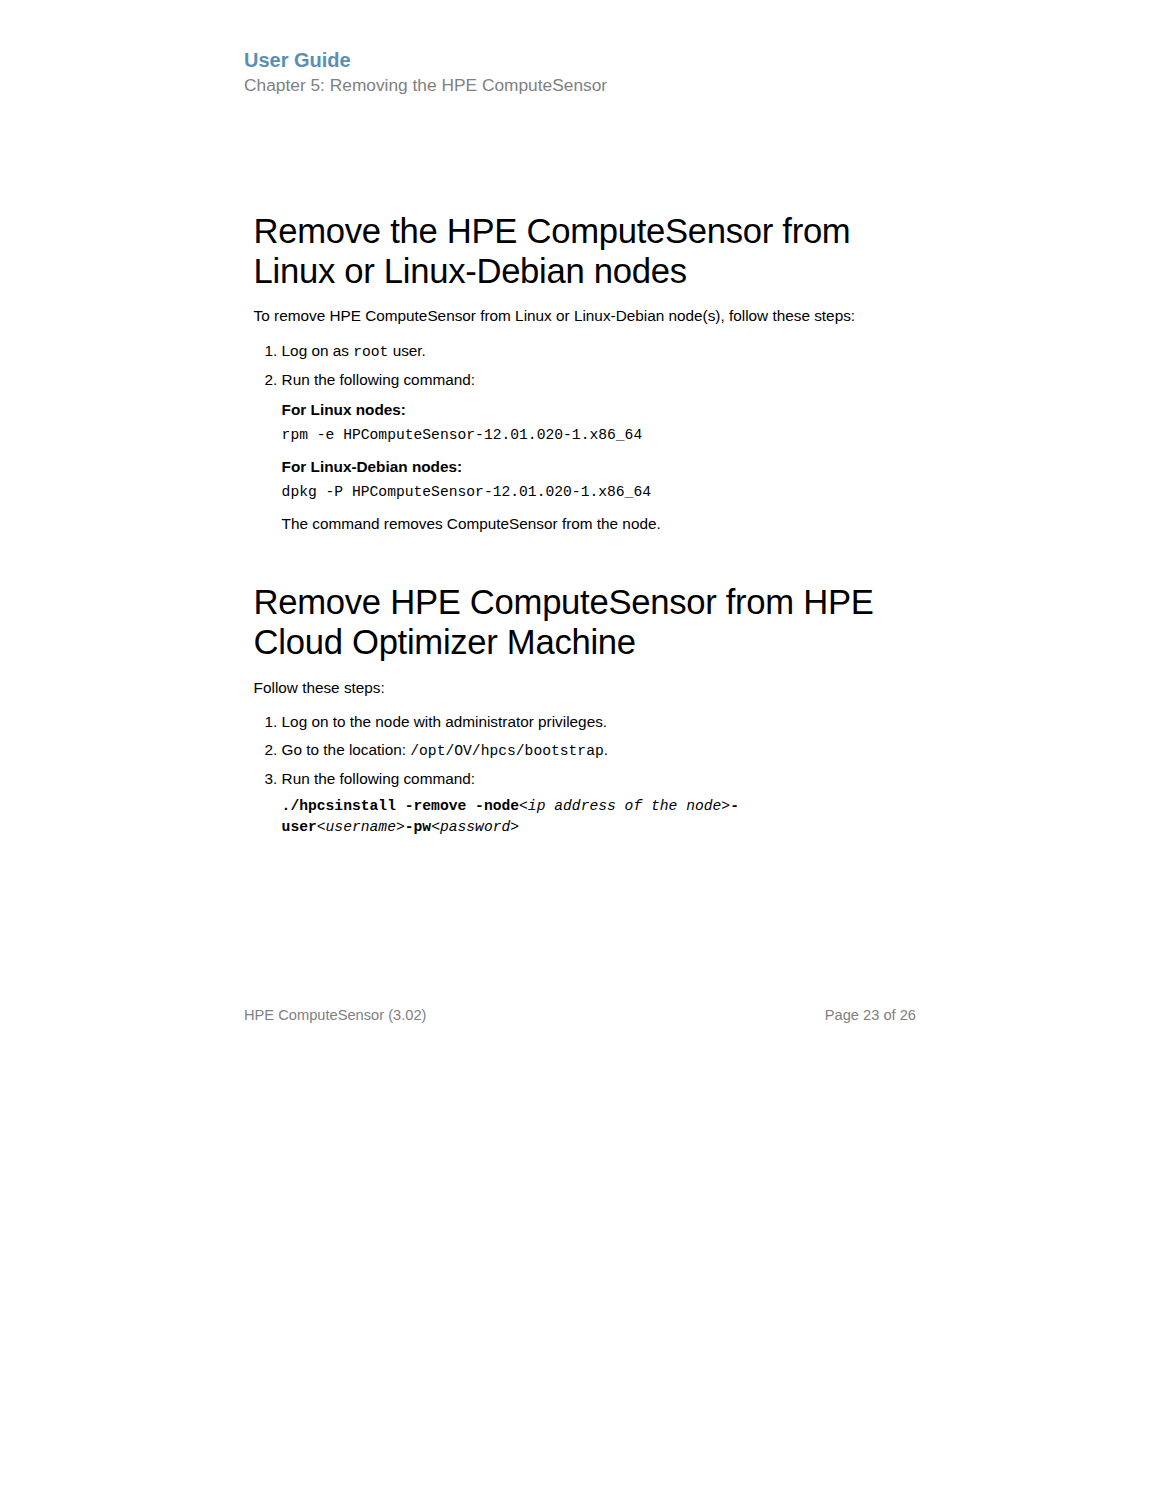User Guide
Chapter 5: Removing the HPE ComputeSensor
Remove the HPE ComputeSensor from Linux or Linux-Debian nodes
To remove HPE ComputeSensor from Linux or Linux-Debian node(s), follow these steps:
Log on as root user.
Run the following command:
For Linux nodes:
rpm -e HPComputeSensor-12.01.020-1.x86_64
For Linux-Debian nodes:
dpkg -P HPComputeSensor-12.01.020-1.x86_64
The command removes ComputeSensor from the node.
Remove HPE ComputeSensor from HPE Cloud Optimizer Machine
Follow these steps:
Log on to the node with administrator privileges.
Go to the location: /opt/OV/hpcs/bootstrap.
Run the following command:
./hpcsinstall -remove -node<ip address of the node>-
user<username>-pw<password>
HPE ComputeSensor (3.02)
Page 23 of 26